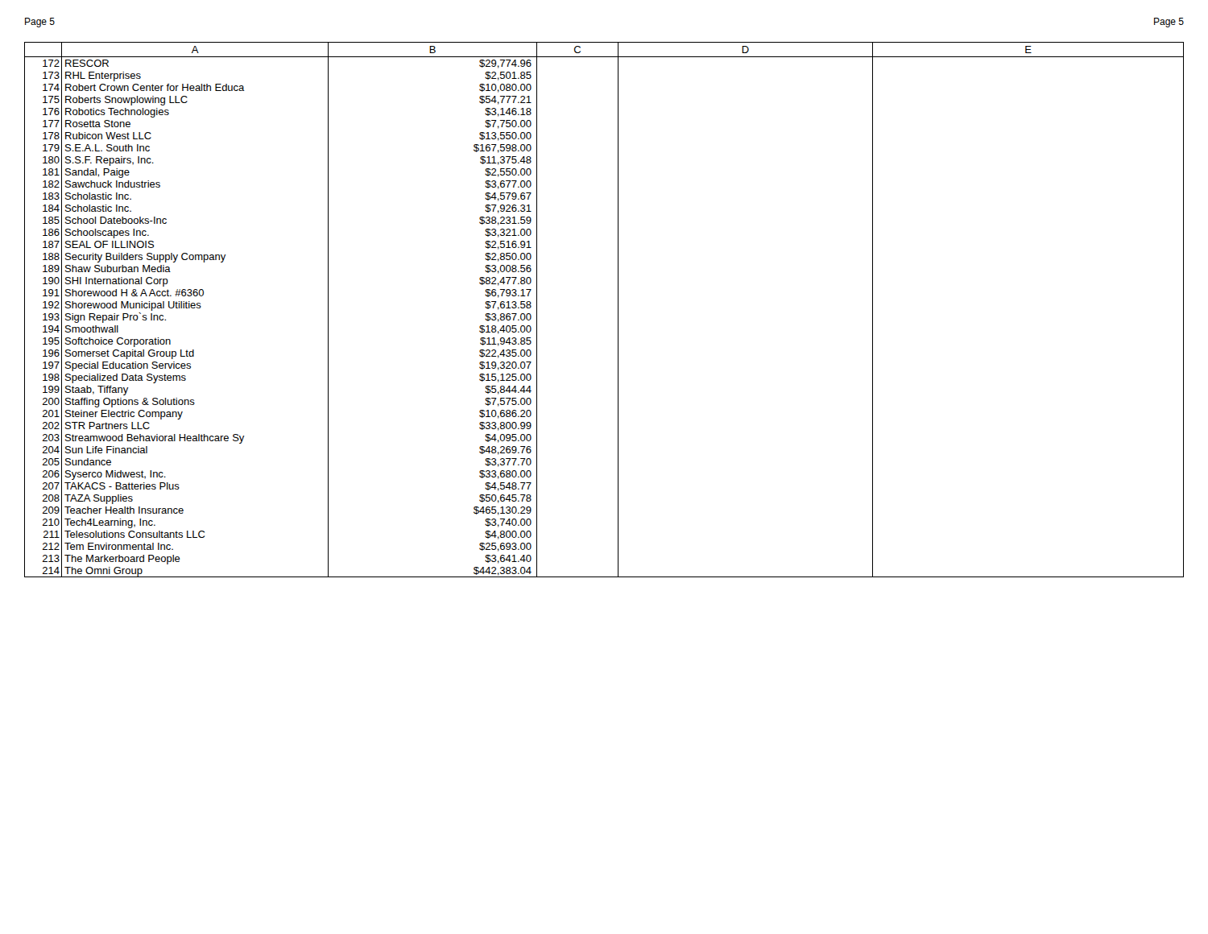Page 5 Page 5
| | A | B | C | D | E |
| --- | --- | --- | --- | --- | --- |
| 172 | RESCOR | $29,774.96 | | | |
| 173 | RHL Enterprises | $2,501.85 | | | |
| 174 | Robert Crown Center for Health Educa | $10,080.00 | | | |
| 175 | Roberts Snowplowing LLC | $54,777.21 | | | |
| 176 | Robotics Technologies | $3,146.18 | | | |
| 177 | Rosetta Stone | $7,750.00 | | | |
| 178 | Rubicon West LLC | $13,550.00 | | | |
| 179 | S.E.A.L. South Inc | $167,598.00 | | | |
| 180 | S.S.F. Repairs, Inc. | $11,375.48 | | | |
| 181 | Sandal, Paige | $2,550.00 | | | |
| 182 | Sawchuck Industries | $3,677.00 | | | |
| 183 | Scholastic Inc. | $4,579.67 | | | |
| 184 | Scholastic Inc. | $7,926.31 | | | |
| 185 | School Datebooks-Inc | $38,231.59 | | | |
| 186 | Schoolscapes Inc. | $3,321.00 | | | |
| 187 | SEAL OF ILLINOIS | $2,516.91 | | | |
| 188 | Security Builders Supply Company | $2,850.00 | | | |
| 189 | Shaw Suburban Media | $3,008.56 | | | |
| 190 | SHI International Corp | $82,477.80 | | | |
| 191 | Shorewood H & A Acct. #6360 | $6,793.17 | | | |
| 192 | Shorewood Municipal Utilities | $7,613.58 | | | |
| 193 | Sign Repair Pro`s Inc. | $3,867.00 | | | |
| 194 | Smoothwall | $18,405.00 | | | |
| 195 | Softchoice Corporation | $11,943.85 | | | |
| 196 | Somerset Capital Group Ltd | $22,435.00 | | | |
| 197 | Special Education Services | $19,320.07 | | | |
| 198 | Specialized Data Systems | $15,125.00 | | | |
| 199 | Staab, Tiffany | $5,844.44 | | | |
| 200 | Staffing Options & Solutions | $7,575.00 | | | |
| 201 | Steiner Electric Company | $10,686.20 | | | |
| 202 | STR Partners LLC | $33,800.99 | | | |
| 203 | Streamwood Behavioral Healthcare Sy | $4,095.00 | | | |
| 204 | Sun Life Financial | $48,269.76 | | | |
| 205 | Sundance | $3,377.70 | | | |
| 206 | Syserco Midwest, Inc. | $33,680.00 | | | |
| 207 | TAKACS - Batteries Plus | $4,548.77 | | | |
| 208 | TAZA Supplies | $50,645.78 | | | |
| 209 | Teacher Health Insurance | $465,130.29 | | | |
| 210 | Tech4Learning, Inc. | $3,740.00 | | | |
| 211 | Telesolutions Consultants LLC | $4,800.00 | | | |
| 212 | Tem Environmental Inc. | $25,693.00 | | | |
| 213 | The Markerboard People | $3,641.40 | | | |
| 214 | The Omni Group | $442,383.04 | | | |